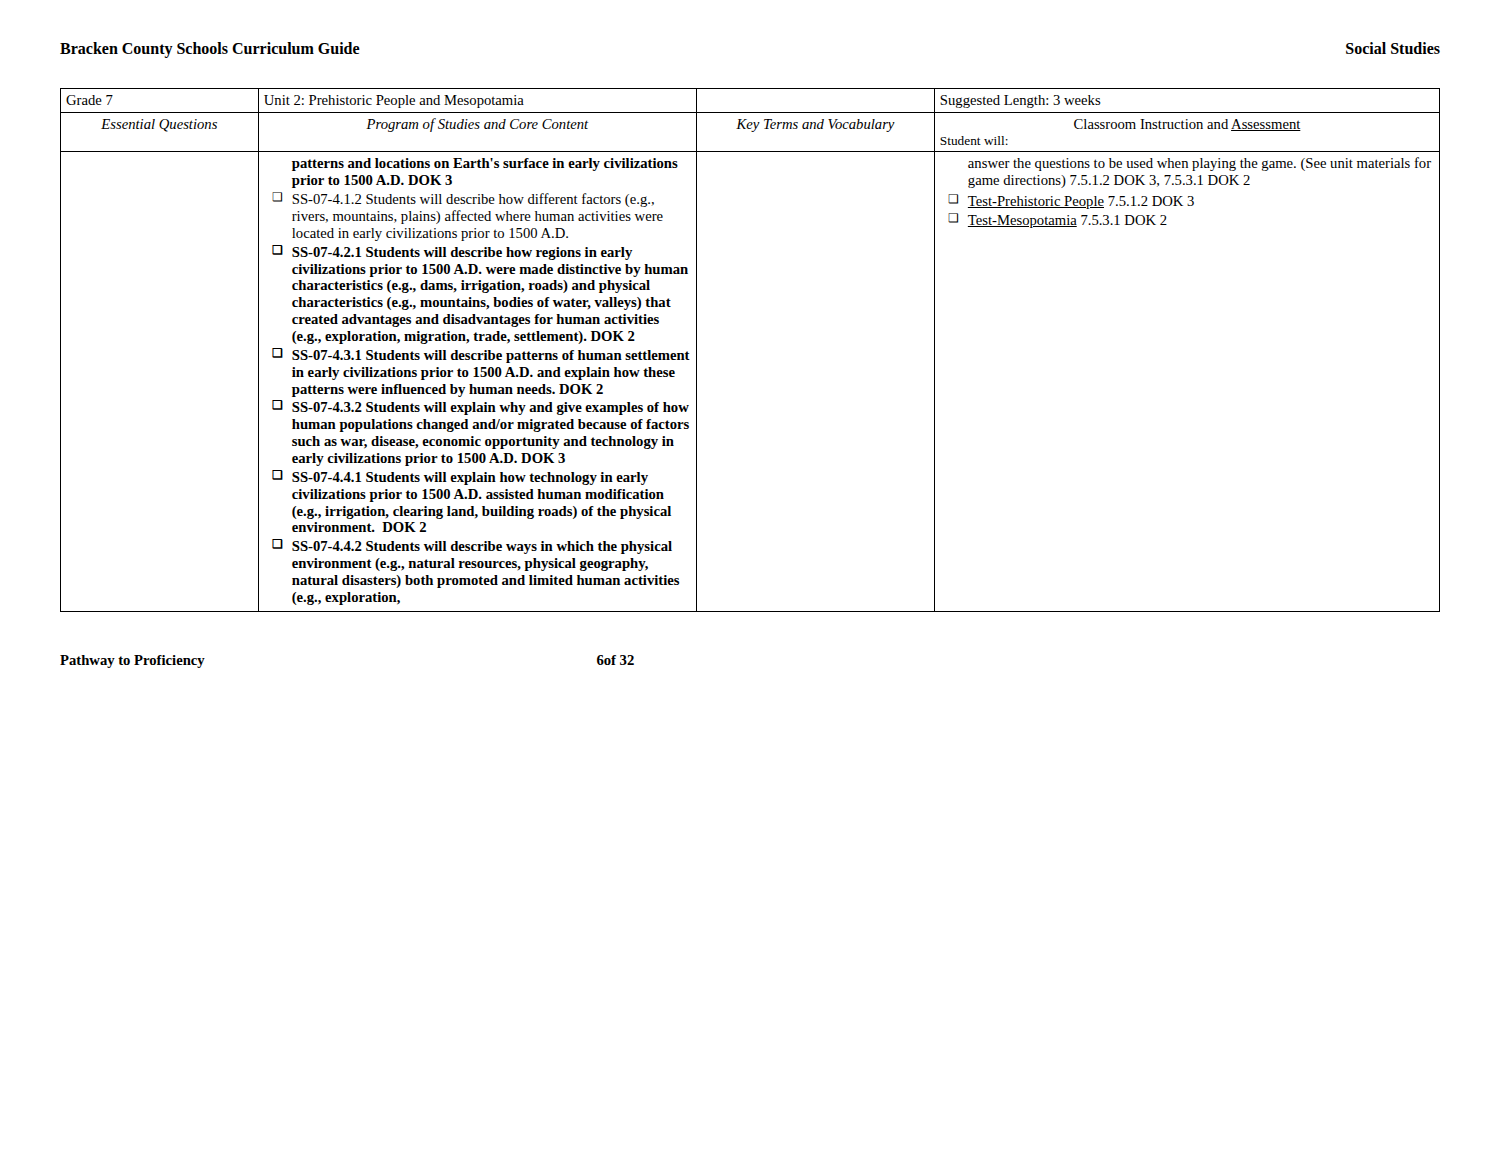Bracken County Schools Curriculum Guide Social Studies
| Grade 7 | Unit 2: Prehistoric People and Mesopotamia | | Suggested Length: 3 weeks |
| Essential Questions | Program of Studies and Core Content | Key Terms and Vocabulary | Classroom Instruction and Assessment Student will: |
| | patterns and locations on Earth's surface in early civilizations prior to 1500 A.D. DOK 3 SS-07-4.1.2 Students will describe how different factors (e.g., rivers, mountains, plains) affected where human activities were located in early civilizations prior to 1500 A.D. SS-07-4.2.1 Students will describe how regions in early civilizations prior to 1500 A.D. were made distinctive by human characteristics (e.g., dams, irrigation, roads) and physical characteristics (e.g., mountains, bodies of water, valleys) that created advantages and disadvantages for human activities (e.g., exploration, migration, trade, settlement). DOK 2 SS-07-4.3.1 Students will describe patterns of human settlement in early civilizations prior to 1500 A.D. and explain how these patterns were influenced by human needs. DOK 2 SS-07-4.3.2 Students will explain why and give examples of how human populations changed and/or migrated because of factors such as war, disease, economic opportunity and technology in early civilizations prior to 1500 A.D. DOK 3 SS-07-4.4.1 Students will explain how technology in early civilizations prior to 1500 A.D. assisted human modification (e.g., irrigation, clearing land, building roads) of the physical environment. DOK 2 SS-07-4.4.2 Students will describe ways in which the physical environment (e.g., natural resources, physical geography, natural disasters) both promoted and limited human activities (e.g., exploration, | | answer the questions to be used when playing the game. (See unit materials for game directions) 7.5.1.2 DOK 3, 7.5.3.1 DOK 2 Test-Prehistoric People 7.5.1.2 DOK 3 Test-Mesopotamia 7.5.3.1 DOK 2 |
Pathway to Proficiency 6of 32